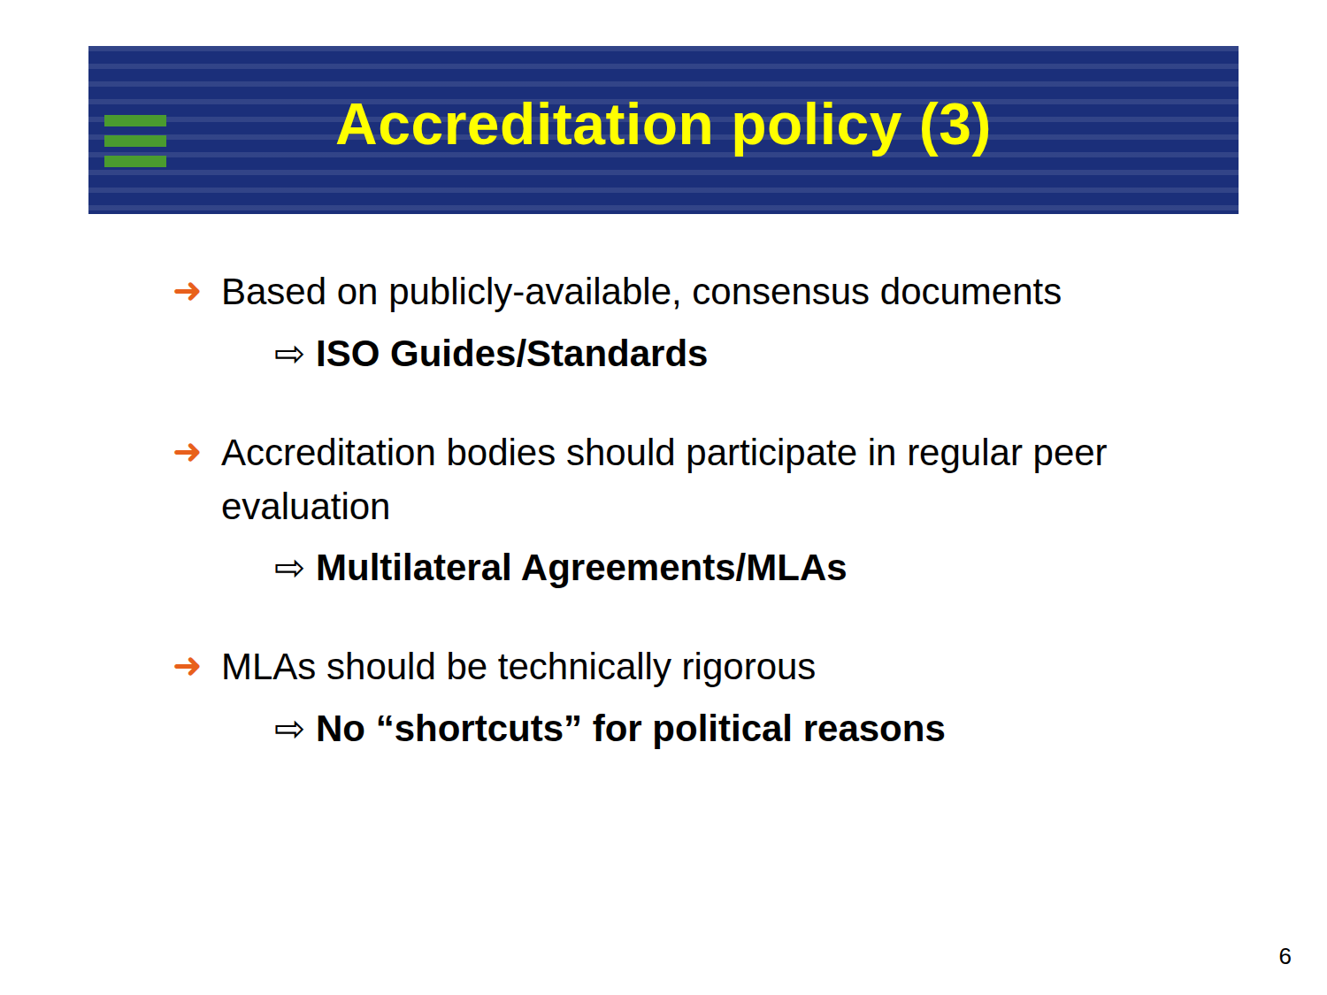Accreditation policy (3)
Based on publicly-available, consensus documents
⇨ISO Guides/Standards
Accreditation bodies should participate in regular peer evaluation
⇨Multilateral Agreements/MLAs
MLAs should be technically rigorous
⇨No “shortcuts” for political reasons
6